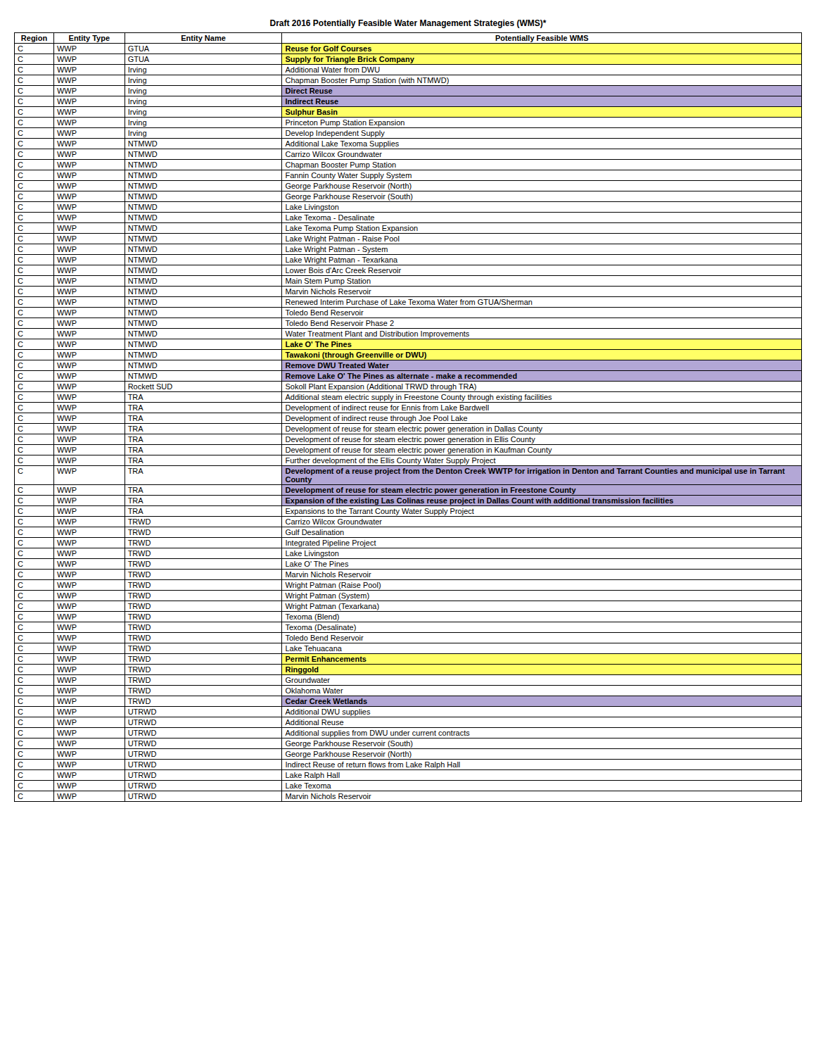Draft 2016 Potentially Feasible Water Management Strategies (WMS)*
| Region | Entity Type | Entity Name | Potentially Feasible WMS |
| --- | --- | --- | --- |
| C | WWP | GTUA | Reuse for Golf Courses |
| C | WWP | GTUA | Supply for Triangle Brick Company |
| C | WWP | Irving | Additional Water from DWU |
| C | WWP | Irving | Chapman Booster Pump Station (with NTMWD) |
| C | WWP | Irving | Direct Reuse |
| C | WWP | Irving | Indirect Reuse |
| C | WWP | Irving | Sulphur Basin |
| C | WWP | Irving | Princeton Pump Station Expansion |
| C | WWP | Irving | Develop Independent Supply |
| C | WWP | NTMWD | Additional Lake Texoma Supplies |
| C | WWP | NTMWD | Carrizo Wilcox Groundwater |
| C | WWP | NTMWD | Chapman Booster Pump Station |
| C | WWP | NTMWD | Fannin County Water Supply System |
| C | WWP | NTMWD | George Parkhouse Reservoir (North) |
| C | WWP | NTMWD | George Parkhouse Reservoir (South) |
| C | WWP | NTMWD | Lake Livingston |
| C | WWP | NTMWD | Lake Texoma - Desalinate |
| C | WWP | NTMWD | Lake Texoma Pump Station Expansion |
| C | WWP | NTMWD | Lake Wright Patman - Raise Pool |
| C | WWP | NTMWD | Lake Wright Patman - System |
| C | WWP | NTMWD | Lake Wright Patman - Texarkana |
| C | WWP | NTMWD | Lower Bois d'Arc Creek Reservoir |
| C | WWP | NTMWD | Main Stem Pump Station |
| C | WWP | NTMWD | Marvin Nichols Reservoir |
| C | WWP | NTMWD | Renewed Interim Purchase of Lake Texoma Water from GTUA/Sherman |
| C | WWP | NTMWD | Toledo Bend Reservoir |
| C | WWP | NTMWD | Toledo Bend Reservoir Phase 2 |
| C | WWP | NTMWD | Water Treatment Plant and Distribution Improvements |
| C | WWP | NTMWD | Lake O' The Pines |
| C | WWP | NTMWD | Tawakoni (through Greenville or DWU) |
| C | WWP | NTMWD | Remove DWU Treated Water |
| C | WWP | NTMWD | Remove Lake O' The Pines as alternate - make a recommended |
| C | WWP | Rockett SUD | Sokoll Plant Expansion (Additional TRWD through TRA) |
| C | WWP | TRA | Additional steam electric supply in Freestone County through existing facilities |
| C | WWP | TRA | Development of indirect reuse for Ennis from Lake Bardwell |
| C | WWP | TRA | Development of indirect reuse through Joe Pool Lake |
| C | WWP | TRA | Development of reuse for steam electric power generation in Dallas County |
| C | WWP | TRA | Development of reuse for steam electric power generation in Ellis County |
| C | WWP | TRA | Development of reuse for steam electric power generation in Kaufman County |
| C | WWP | TRA | Further development of the Ellis County Water Supply Project |
| C | WWP | TRA | Development of a reuse project from the Denton Creek WWTP for irrigation in Denton and Tarrant Counties and municipal use in Tarrant County |
| C | WWP | TRA | Development of reuse for steam electric power generation in Freestone County |
| C | WWP | TRA | Expansion of the existing Las Colinas reuse project in Dallas Count with additional transmission facilities |
| C | WWP | TRA | Expansions to the Tarrant County Water Supply Project |
| C | WWP | TRWD | Carrizo Wilcox Groundwater |
| C | WWP | TRWD | Gulf Desalination |
| C | WWP | TRWD | Integrated Pipeline Project |
| C | WWP | TRWD | Lake Livingston |
| C | WWP | TRWD | Lake O' The Pines |
| C | WWP | TRWD | Marvin Nichols Reservoir |
| C | WWP | TRWD | Wright Patman (Raise Pool) |
| C | WWP | TRWD | Wright Patman (System) |
| C | WWP | TRWD | Wright Patman (Texarkana) |
| C | WWP | TRWD | Texoma (Blend) |
| C | WWP | TRWD | Texoma (Desalinate) |
| C | WWP | TRWD | Toledo Bend Reservoir |
| C | WWP | TRWD | Lake Tehuacana |
| C | WWP | TRWD | Permit Enhancements |
| C | WWP | TRWD | Ringgold |
| C | WWP | TRWD | Groundwater |
| C | WWP | TRWD | Oklahoma Water |
| C | WWP | TRWD | Cedar Creek Wetlands |
| C | WWP | UTRWD | Additional DWU supplies |
| C | WWP | UTRWD | Additional Reuse |
| C | WWP | UTRWD | Additional supplies from DWU under current contracts |
| C | WWP | UTRWD | George Parkhouse Reservoir (South) |
| C | WWP | UTRWD | George Parkhouse Reservoir (North) |
| C | WWP | UTRWD | Indirect Reuse of return flows from Lake Ralph Hall |
| C | WWP | UTRWD | Lake Ralph Hall |
| C | WWP | UTRWD | Lake Texoma |
| C | WWP | UTRWD | Marvin Nichols Reservoir |